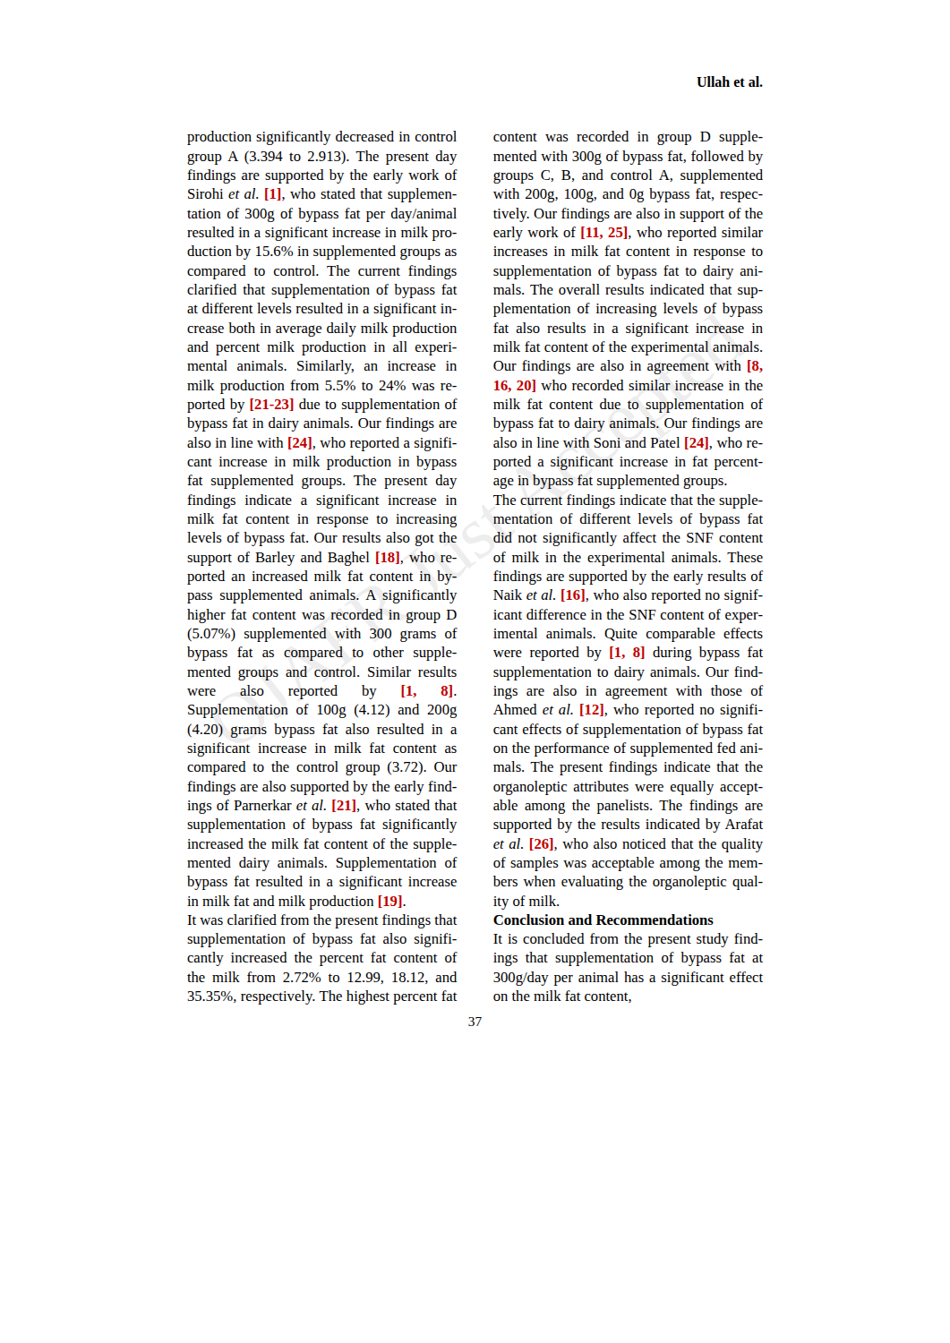OJAFR Just Accepted
Ullah et al.
production significantly decreased in control group A (3.394 to 2.913). The present day findings are supported by the early work of Sirohi et al. [1], who stated that supplementation of 300g of bypass fat per day/animal resulted in a significant increase in milk production by 15.6% in supplemented groups as compared to control. The current findings clarified that supplementation of bypass fat at different levels resulted in a significant increase both in average daily milk production and percent milk production in all experimental animals. Similarly, an increase in milk production from 5.5% to 24% was reported by [21-23] due to supplementation of bypass fat in dairy animals. Our findings are also in line with [24], who reported a significant increase in milk production in bypass fat supplemented groups. The present day findings indicate a significant increase in milk fat content in response to increasing levels of bypass fat. Our results also got the support of Barley and Baghel [18], who reported an increased milk fat content in bypass supplemented animals. A significantly higher fat content was recorded in group D (5.07%) supplemented with 300 grams of bypass fat as compared to other supplemented groups and control. Similar results were also reported by [1, 8]. Supplementation of 100g (4.12) and 200g (4.20) grams bypass fat also resulted in a significant increase in milk fat content as compared to the control group (3.72). Our findings are also supported by the early findings of Parnerkar et al. [21], who stated that supplementation of bypass fat significantly increased the milk fat content of the supplemented dairy animals. Supplementation of bypass fat resulted in a significant increase in milk fat and milk production [19].
It was clarified from the present findings that supplementation of bypass fat also significantly increased the percent fat content of the milk from 2.72% to 12.99, 18.12, and 35.35%, respectively. The highest percent fat content was recorded in group D supplemented with 300g of bypass fat, followed by groups C, B, and control A, supplemented with 200g, 100g, and 0g bypass fat, respectively. Our findings are also in support of the early work of [11, 25], who reported similar increases in milk fat content in response to supplementation of bypass fat to dairy animals. The overall results indicated that supplementation of increasing levels of bypass fat also results in a significant increase in milk fat content of the experimental animals. Our findings are also in agreement with [8, 16, 20] who recorded similar increase in the milk fat content due to supplementation of bypass fat to dairy animals. Our findings are also in line with Soni and Patel [24], who reported a significant increase in fat percentage in bypass fat supplemented groups.
The current findings indicate that the supplementation of different levels of bypass fat did not significantly affect the SNF content of milk in the experimental animals. These findings are supported by the early results of Naik et al. [16], who also reported no significant difference in the SNF content of experimental animals. Quite comparable effects were reported by [1, 8] during bypass fat supplementation to dairy animals. Our findings are also in agreement with those of Ahmed et al. [12], who reported no significant effects of supplementation of bypass fat on the performance of supplemented fed animals. The present findings indicate that the organoleptic attributes were equally acceptable among the panelists. The findings are supported by the results indicated by Arafat et al. [26], who also noticed that the quality of samples was acceptable among the members when evaluating the organoleptic quality of milk.
Conclusion and Recommendations
It is concluded from the present study findings that supplementation of bypass fat at 300g/day per animal has a significant effect on the milk fat content,
37